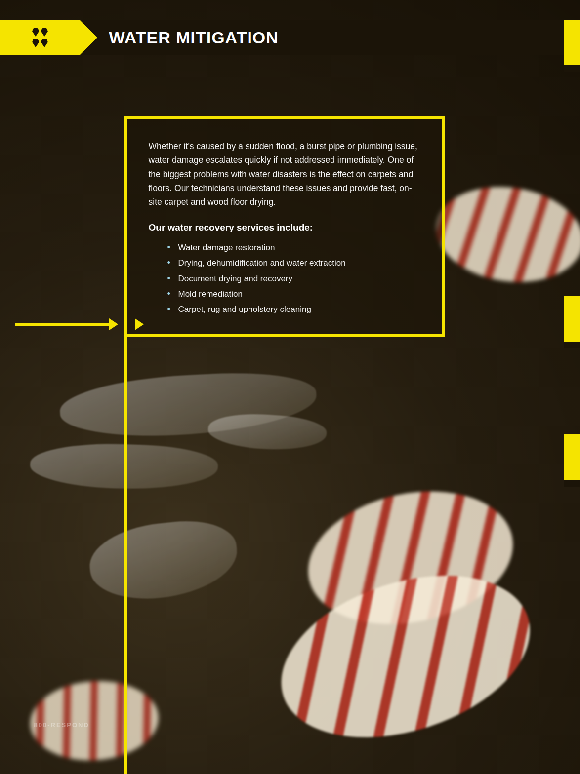Water Mitigation
Whether it’s caused by a sudden flood, a burst pipe or plumbing issue, water damage escalates quickly if not addressed immediately. One of the biggest problems with water disasters is the effect on carpets and floors. Our technicians understand these issues and provide fast, on-site carpet and wood floor drying.
Our water recovery services include:
Water damage restoration
Drying, dehumidification and water extraction
Document drying and recovery
Mold remediation
Carpet, rug and upholstery cleaning
800-RESPOND